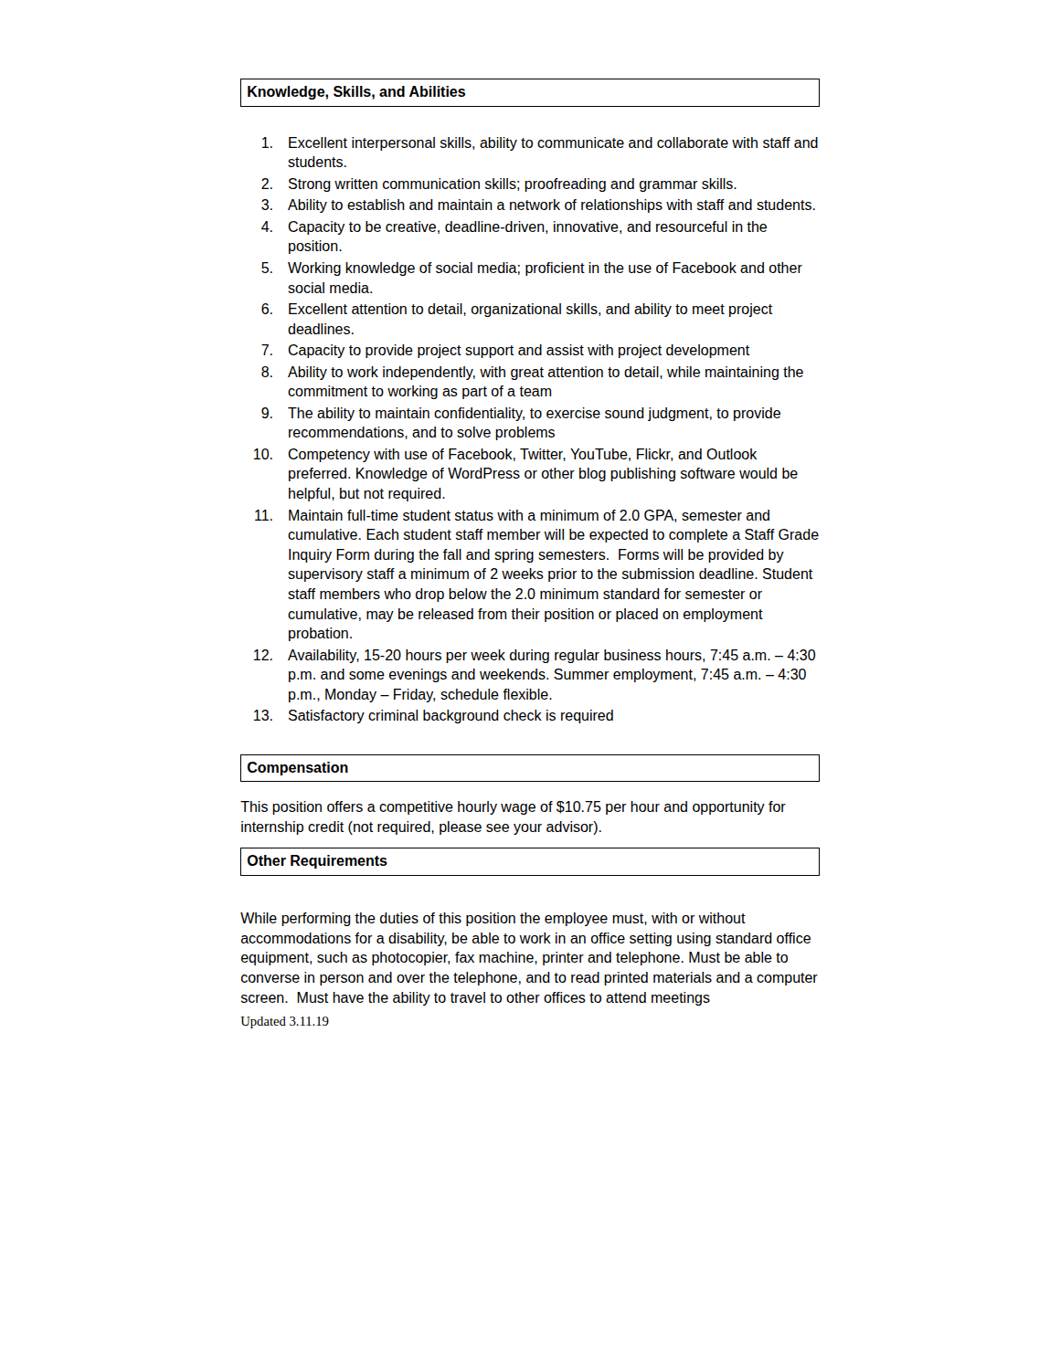Knowledge, Skills, and Abilities
Excellent interpersonal skills, ability to communicate and collaborate with staff and students.
Strong written communication skills; proofreading and grammar skills.
Ability to establish and maintain a network of relationships with staff and students.
Capacity to be creative, deadline-driven, innovative, and resourceful in the position.
Working knowledge of social media; proficient in the use of Facebook and other social media.
Excellent attention to detail, organizational skills, and ability to meet project deadlines.
Capacity to provide project support and assist with project development
Ability to work independently, with great attention to detail, while maintaining the commitment to working as part of a team
The ability to maintain confidentiality, to exercise sound judgment, to provide recommendations, and to solve problems
Competency with use of Facebook, Twitter, YouTube, Flickr, and Outlook preferred. Knowledge of WordPress or other blog publishing software would be helpful, but not required.
Maintain full-time student status with a minimum of 2.0 GPA, semester and cumulative. Each student staff member will be expected to complete a Staff Grade Inquiry Form during the fall and spring semesters. Forms will be provided by supervisory staff a minimum of 2 weeks prior to the submission deadline. Student staff members who drop below the 2.0 minimum standard for semester or cumulative, may be released from their position or placed on employment probation.
Availability, 15-20 hours per week during regular business hours, 7:45 a.m. – 4:30 p.m. and some evenings and weekends. Summer employment, 7:45 a.m. – 4:30 p.m., Monday – Friday, schedule flexible.
Satisfactory criminal background check is required
Compensation
This position offers a competitive hourly wage of $10.75 per hour and opportunity for internship credit (not required, please see your advisor).
Other Requirements
While performing the duties of this position the employee must, with or without accommodations for a disability, be able to work in an office setting using standard office equipment, such as photocopier, fax machine, printer and telephone. Must be able to converse in person and over the telephone, and to read printed materials and a computer screen. Must have the ability to travel to other offices to attend meetings
Updated 3.11.19